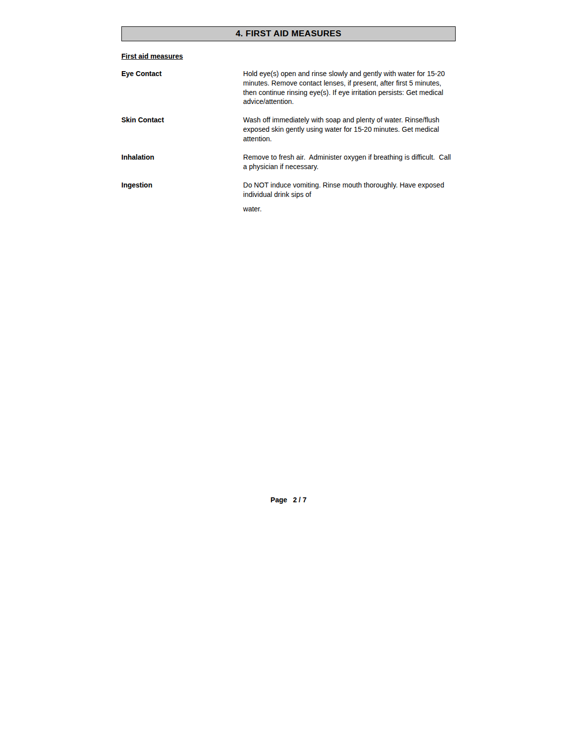4. FIRST AID MEASURES
First aid measures
| Eye Contact | Hold eye(s) open and rinse slowly and gently with water for 15-20 minutes. Remove contact lenses, if present, after first 5 minutes, then continue rinsing eye(s). If eye irritation persists: Get medical advice/attention. |
| Skin Contact | Wash off immediately with soap and plenty of water. Rinse/flush exposed skin gently using water for 15-20 minutes. Get medical attention. |
| Inhalation | Remove to fresh air. Administer oxygen if breathing is difficult. Call a physician if necessary. |
| Ingestion | Do NOT induce vomiting. Rinse mouth thoroughly. Have exposed individual drink sips of water. |
Page 2 / 7